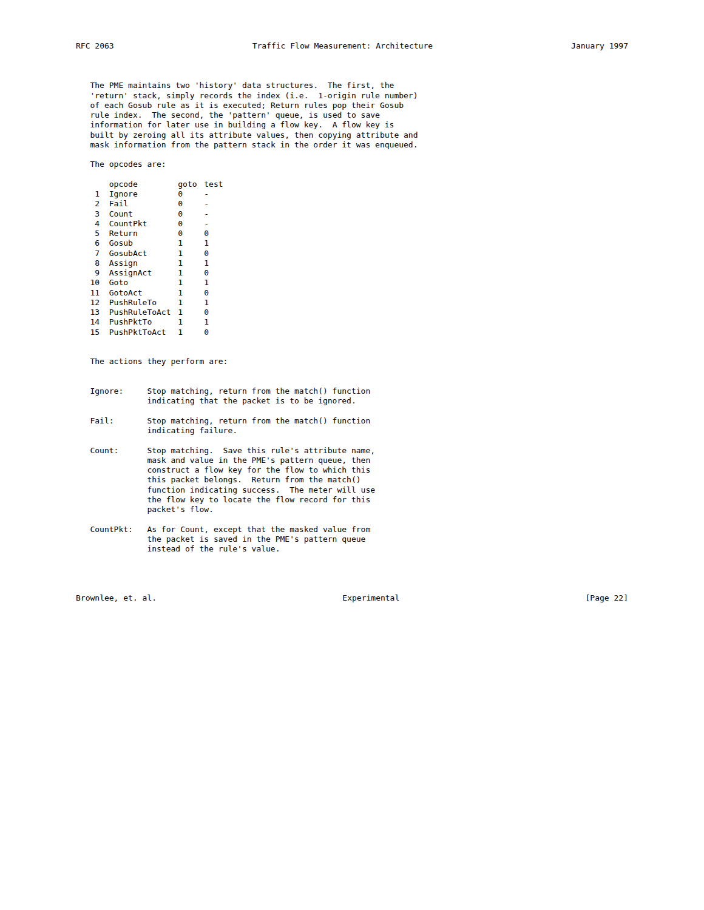RFC 2063 Traffic Flow Measurement: Architecture January 1997
The PME maintains two 'history' data structures. The first, the 'return' stack, simply records the index (i.e. 1-origin rule number) of each Gosub rule as it is executed; Return rules pop their Gosub rule index. The second, the 'pattern' queue, is used to save information for later use in building a flow key. A flow key is built by zeroing all its attribute values, then copying attribute and mask information from the pattern stack in the order it was enqueued. The opcodes are:
| | opcode | goto | test |
| --- | --- | --- | --- |
| 1 | Ignore | 0 | - |
| 2 | Fail | 0 | - |
| 3 | Count | 0 | - |
| 4 | CountPkt | 0 | - |
| 5 | Return | 0 | 0 |
| 6 | Gosub | 1 | 1 |
| 7 | GosubAct | 1 | 0 |
| 8 | Assign | 1 | 1 |
| 9 | AssignAct | 1 | 0 |
| 10 | Goto | 1 | 1 |
| 11 | GotoAct | 1 | 0 |
| 12 | PushRuleTo | 1 | 1 |
| 13 | PushRuleToAct | 1 | 0 |
| 14 | PushPktTo | 1 | 1 |
| 15 | PushPktToAct | 1 | 0 |
The actions they perform are:
Ignore:
Stop matching, return from the match() function indicating that the packet is to be ignored.
Fail:
Stop matching, return from the match() function indicating failure.
Count:
Stop matching. Save this rule's attribute name, mask and value in the PME's pattern queue, then construct a flow key for the flow to which this this packet belongs. Return from the match() function indicating success. The meter will use the flow key to locate the flow record for this packet's flow.
CountPkt:
As for Count, except that the masked value from the packet is saved in the PME's pattern queue instead of the rule's value.
Brownlee, et. al. Experimental[Page 22]